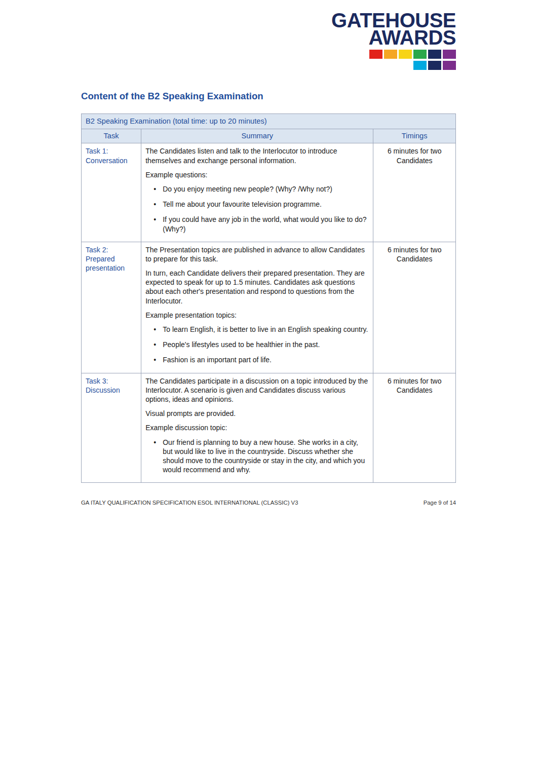GATEHOUSE AWARDS
Content of the B2 Speaking Examination
| B2 Speaking Examination (total time: up to 20 minutes) |
| --- |
| Task | Summary | Timings |
| Task 1: Conversation | The Candidates listen and talk to the Interlocutor to introduce themselves and exchange personal information. Example questions: Do you enjoy meeting new people? (Why? /Why not?) Tell me about your favourite television programme. If you could have any job in the world, what would you like to do? (Why?) | 6 minutes for two Candidates |
| Task 2: Prepared presentation | The Presentation topics are published in advance to allow Candidates to prepare for this task. In turn, each Candidate delivers their prepared presentation. They are expected to speak for up to 1.5 minutes. Candidates ask questions about each other's presentation and respond to questions from the Interlocutor. Example presentation topics: To learn English, it is better to live in an English speaking country. People's lifestyles used to be healthier in the past. Fashion is an important part of life. | 6 minutes for two Candidates |
| Task 3: Discussion | The Candidates participate in a discussion on a topic introduced by the Interlocutor. A scenario is given and Candidates discuss various options, ideas and opinions. Visual prompts are provided. Example discussion topic: Our friend is planning to buy a new house. She works in a city, but would like to live in the countryside. Discuss whether she should move to the countryside or stay in the city, and which you would recommend and why. | 6 minutes for two Candidates |
GA ITALY QUALIFICATION SPECIFICATION ESOL INTERNATIONAL (CLASSIC) V3
Page 9 of 14